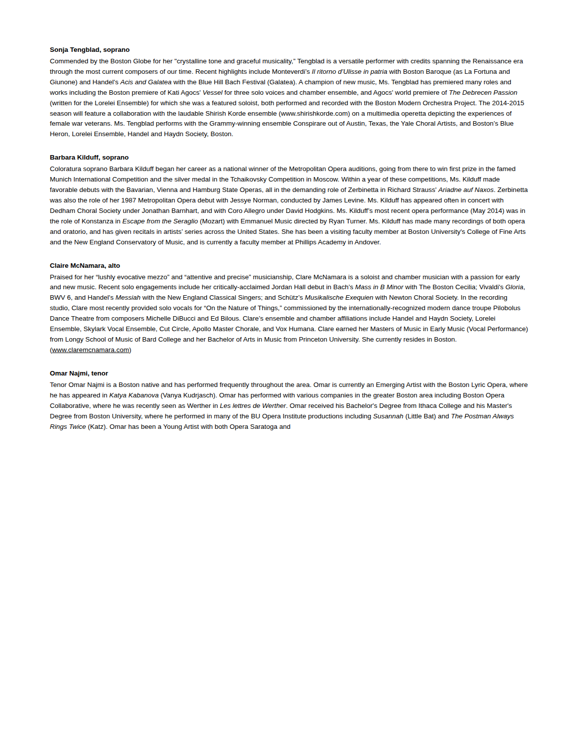Sonja Tengblad, soprano
Commended by the Boston Globe for her "crystalline tone and graceful musicality,” Tengblad is a versatile performer with credits spanning the Renaissance era through the most current composers of our time. Recent highlights include Monteverdi’s Il ritorno d’Ulisse in patria with Boston Baroque (as La Fortuna and Giunone) and Handel's Acis and Galatea with the Blue Hill Bach Festival (Galatea). A champion of new music, Ms. Tengblad has premiered many roles and works including the Boston premiere of Kati Agocs' Vessel for three solo voices and chamber ensemble, and Agocs' world premiere of The Debrecen Passion (written for the Lorelei Ensemble) for which she was a featured soloist, both performed and recorded with the Boston Modern Orchestra Project. The 2014-2015 season will feature a collaboration with the laudable Shirish Korde ensemble (www.shirishkorde.com) on a multimedia operetta depicting the experiences of female war veterans. Ms. Tengblad performs with the Grammy-winning ensemble Conspirare out of Austin, Texas, the Yale Choral Artists, and Boston’s Blue Heron, Lorelei Ensemble, Handel and Haydn Society, Boston.
Barbara Kilduff, soprano
Coloratura soprano Barbara Kilduff began her career as a national winner of the Metropolitan Opera auditions, going from there to win first prize in the famed Munich International Competition and the silver medal in the Tchaikovsky Competition in Moscow. Within a year of these competitions, Ms. Kilduff made favorable debuts with the Bavarian, Vienna and Hamburg State Operas, all in the demanding role of Zerbinetta in Richard Strauss' Ariadne auf Naxos. Zerbinetta was also the role of her 1987 Metropolitan Opera debut with Jessye Norman, conducted by James Levine. Ms. Kilduff has appeared often in concert with Dedham Choral Society under Jonathan Barnhart, and with Coro Allegro under David Hodgkins. Ms. Kilduff’s most recent opera performance (May 2014) was in the role of Konstanza in Escape from the Seraglio (Mozart) with Emmanuel Music directed by Ryan Turner. Ms. Kilduff has made many recordings of both opera and oratorio, and has given recitals in artists’ series across the United States. She has been a visiting faculty member at Boston University's College of Fine Arts and the New England Conservatory of Music, and is currently a faculty member at Phillips Academy in Andover.
Claire McNamara, alto
Praised for her “lushly evocative mezzo” and “attentive and precise” musicianship, Clare McNamara is a soloist and chamber musician with a passion for early and new music. Recent solo engagements include her critically-acclaimed Jordan Hall debut in Bach’s Mass in B Minor with The Boston Cecilia; Vivaldi's Gloria, BWV 6, and Handel's Messiah with the New England Classical Singers; and Schütz’s Musikalische Exequien with Newton Choral Society. In the recording studio, Clare most recently provided solo vocals for “On the Nature of Things,” commissioned by the internationally-recognized modern dance troupe Pilobolus Dance Theatre from composers Michelle DiBucci and Ed Bilous. Clare’s ensemble and chamber affiliations include Handel and Haydn Society, Lorelei Ensemble, Skylark Vocal Ensemble, Cut Circle, Apollo Master Chorale, and Vox Humana. Clare earned her Masters of Music in Early Music (Vocal Performance) from Longy School of Music of Bard College and her Bachelor of Arts in Music from Princeton University. She currently resides in Boston. (www.claremcnamara.com)
Omar Najmi, tenor
Tenor Omar Najmi is a Boston native and has performed frequently throughout the area. Omar is currently an Emerging Artist with the Boston Lyric Opera, where he has appeared in Katya Kabanova (Vanya Kudrjasch). Omar has performed with various companies in the greater Boston area including Boston Opera Collaborative, where he was recently seen as Werther in Les lettres de Werther. Omar received his Bachelor's Degree from Ithaca College and his Master's Degree from Boston University, where he performed in many of the BU Opera Institute productions including Susannah (Little Bat) and The Postman Always Rings Twice (Katz). Omar has been a Young Artist with both Opera Saratoga and